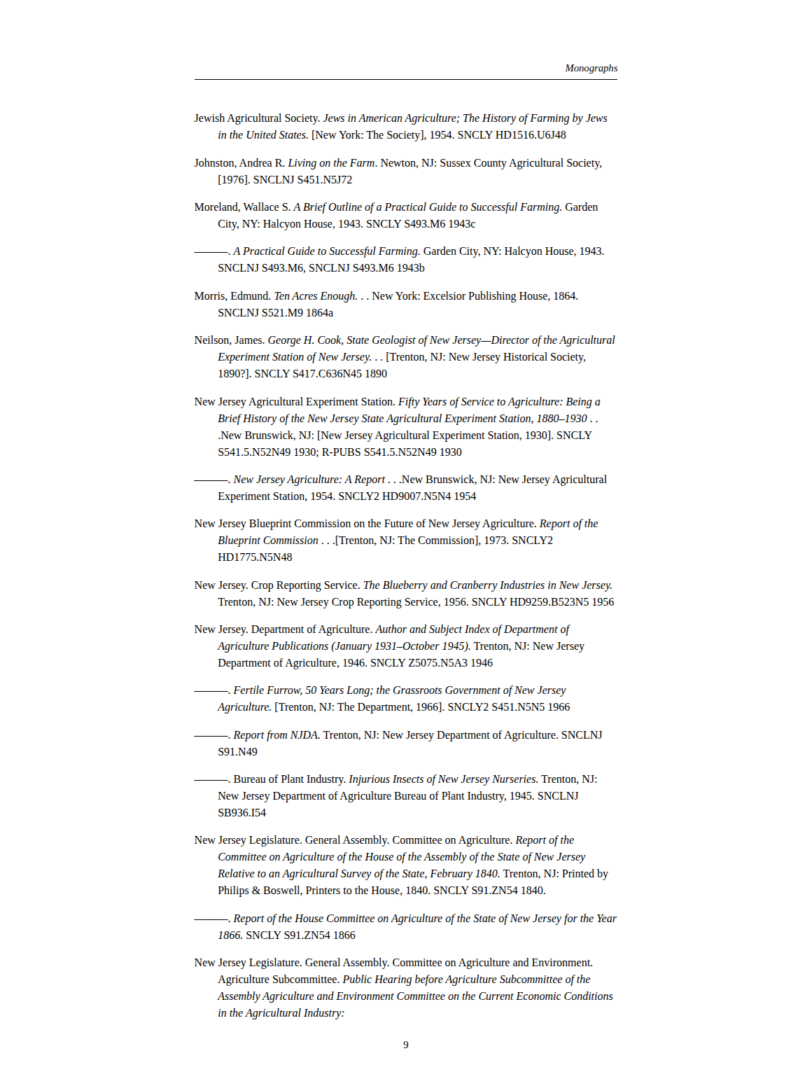Monographs
Jewish Agricultural Society. Jews in American Agriculture; The History of Farming by Jews in the United States. [New York: The Society], 1954. SNCLY HD1516.U6J48
Johnston, Andrea R. Living on the Farm. Newton, NJ: Sussex County Agricultural Society, [1976]. SNCLNJ S451.N5J72
Moreland, Wallace S. A Brief Outline of a Practical Guide to Successful Farming. Garden City, NY: Halcyon House, 1943. SNCLY S493.M6 1943c
———. A Practical Guide to Successful Farming. Garden City, NY: Halcyon House, 1943. SNCLNJ S493.M6, SNCLNJ S493.M6 1943b
Morris, Edmund. Ten Acres Enough. . . New York: Excelsior Publishing House, 1864. SNCLNJ S521.M9 1864a
Neilson, James. George H. Cook, State Geologist of New Jersey—Director of the Agricultural Experiment Station of New Jersey. . . [Trenton, NJ: New Jersey Historical Society, 1890?]. SNCLY S417.C636N45 1890
New Jersey Agricultural Experiment Station. Fifty Years of Service to Agriculture: Being a Brief History of the New Jersey State Agricultural Experiment Station, 1880–1930 . . .New Brunswick, NJ: [New Jersey Agricultural Experiment Station, 1930]. SNCLY S541.5.N52N49 1930; R-PUBS S541.5.N52N49 1930
———. New Jersey Agriculture: A Report . . .New Brunswick, NJ: New Jersey Agricultural Experiment Station, 1954. SNCLY2 HD9007.N5N4 1954
New Jersey Blueprint Commission on the Future of New Jersey Agriculture. Report of the Blueprint Commission . . .[Trenton, NJ: The Commission], 1973. SNCLY2 HD1775.N5N48
New Jersey. Crop Reporting Service. The Blueberry and Cranberry Industries in New Jersey. Trenton, NJ: New Jersey Crop Reporting Service, 1956. SNCLY HD9259.B523N5 1956
New Jersey. Department of Agriculture. Author and Subject Index of Department of Agriculture Publications (January 1931–October 1945). Trenton, NJ: New Jersey Department of Agriculture, 1946. SNCLY Z5075.N5A3 1946
———. Fertile Furrow, 50 Years Long; the Grassroots Government of New Jersey Agriculture. [Trenton, NJ: The Department, 1966]. SNCLY2 S451.N5N5 1966
———. Report from NJDA. Trenton, NJ: New Jersey Department of Agriculture. SNCLNJ S91.N49
———. Bureau of Plant Industry. Injurious Insects of New Jersey Nurseries. Trenton, NJ: New Jersey Department of Agriculture Bureau of Plant Industry, 1945. SNCLNJ SB936.I54
New Jersey Legislature. General Assembly. Committee on Agriculture. Report of the Committee on Agriculture of the House of the Assembly of the State of New Jersey Relative to an Agricultural Survey of the State, February 1840. Trenton, NJ: Printed by Philips & Boswell, Printers to the House, 1840. SNCLY S91.ZN54 1840.
———. Report of the House Committee on Agriculture of the State of New Jersey for the Year 1866. SNCLY S91.ZN54 1866
New Jersey Legislature. General Assembly. Committee on Agriculture and Environment. Agriculture Subcommittee. Public Hearing before Agriculture Subcommittee of the Assembly Agriculture and Environment Committee on the Current Economic Conditions in the Agricultural Industry:
9